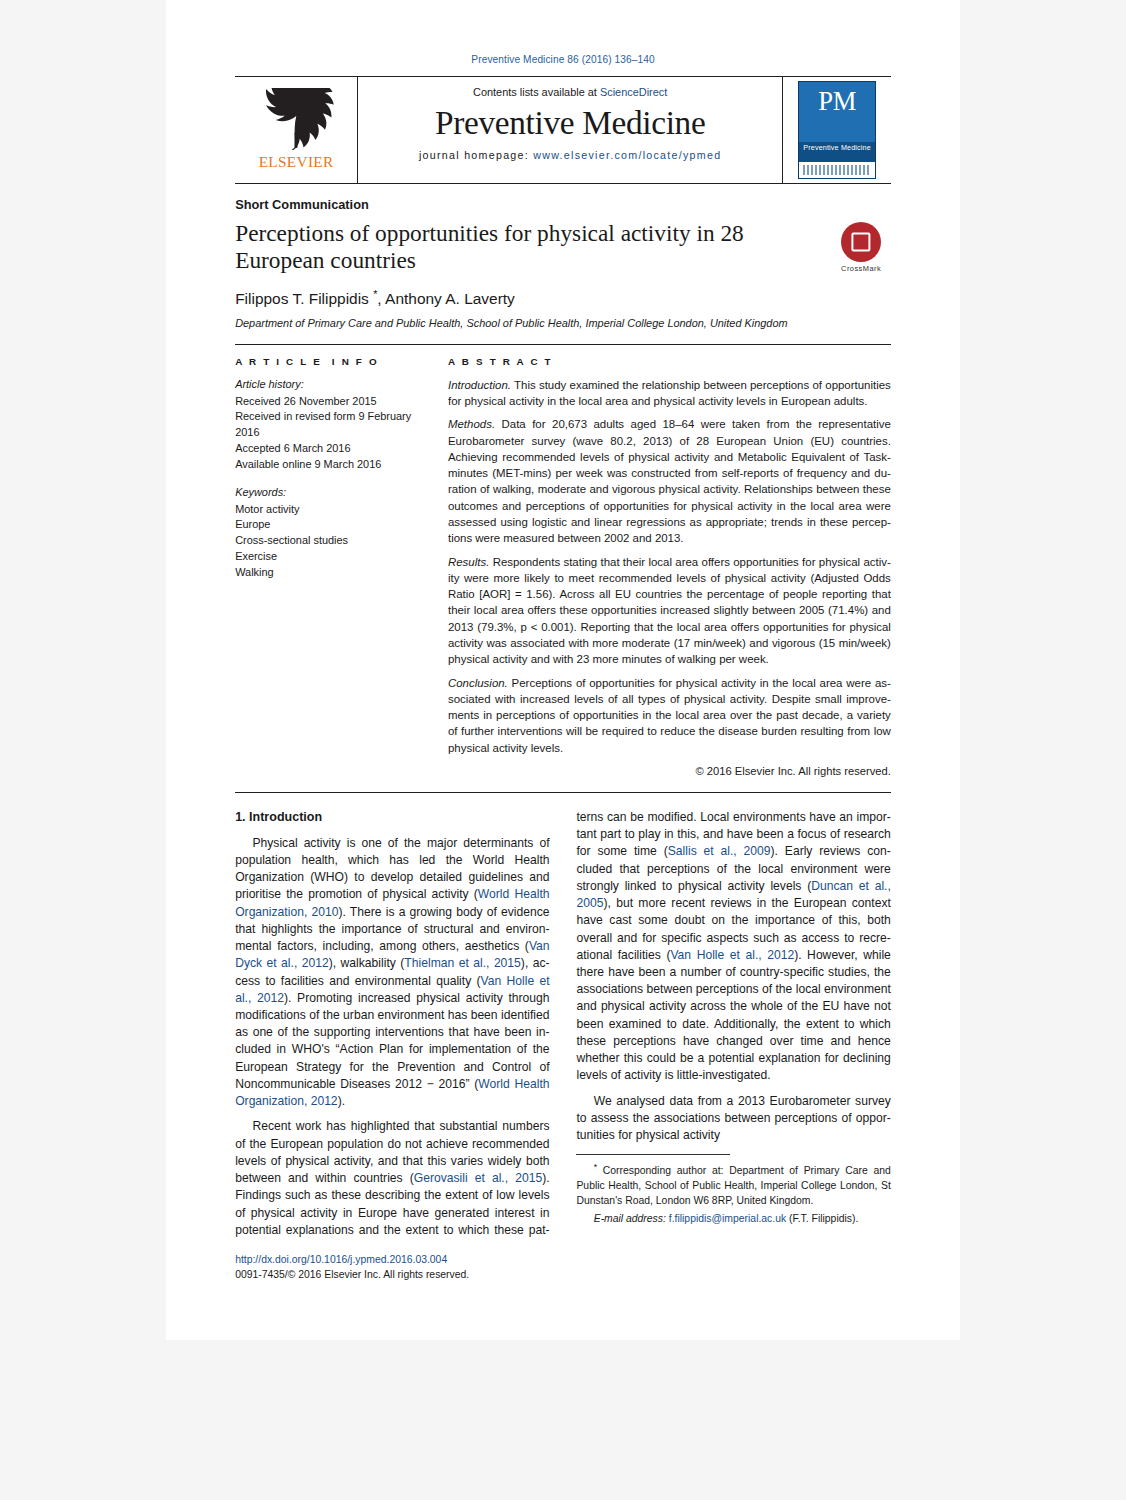Preventive Medicine 86 (2016) 136–140
ELSEVIER
Contents lists available at ScienceDirect
Preventive Medicine
journal homepage: www.elsevier.com/locate/ypmed
PM
Preventive Medicine
Short Communication
Perceptions of opportunities for physical activity in 28
European countries
CrossMark
Filippos T. Filippidis *, Anthony A. Laverty
Department of Primary Care and Public Health, School of Public Health, Imperial College London, United Kingdom
A R T I C L E I N F O
Article history:
Received 26 November 2015
Received in revised form 9 February 2016
Accepted 6 March 2016
Available online 9 March 2016
Keywords:
Motor activity
Europe
Cross-sectional studies
Exercise
Walking
A B S T R A C T
Introduction. This study examined the relationship between perceptions of opportunities for physical activity in the local area and physical activity levels in European adults.
Methods. Data for 20,673 adults aged 18–64 were taken from the representative Eurobarometer survey (wave 80.2, 2013) of 28 European Union (EU) countries. Achieving recommended levels of physical activity and Metabolic Equivalent of Task-minutes (MET-mins) per week was constructed from self-reports of frequency and duration of walking, moderate and vigorous physical activity. Relationships between these outcomes and perceptions of opportunities for physical activity in the local area were assessed using logistic and linear regressions as appropriate; trends in these perceptions were measured between 2002 and 2013.
Results. Respondents stating that their local area offers opportunities for physical activity were more likely to meet recommended levels of physical activity (Adjusted Odds Ratio [AOR] = 1.56). Across all EU countries the percentage of people reporting that their local area offers these opportunities increased slightly between 2005 (71.4%) and 2013 (79.3%, p < 0.001). Reporting that the local area offers opportunities for physical activity was associated with more moderate (17 min/week) and vigorous (15 min/week) physical activity and with 23 more minutes of walking per week.
Conclusion. Perceptions of opportunities for physical activity in the local area were associated with increased levels of all types of physical activity. Despite small improvements in perceptions of opportunities in the local area over the past decade, a variety of further interventions will be required to reduce the disease burden resulting from low physical activity levels.
© 2016 Elsevier Inc. All rights reserved.
1. Introduction
Physical activity is one of the major determinants of population health, which has led the World Health Organization (WHO) to develop detailed guidelines and prioritise the promotion of physical activity (World Health Organization, 2010). There is a growing body of evidence that highlights the importance of structural and environmental factors, including, among others, aesthetics (Van Dyck et al., 2012), walkability (Thielman et al., 2015), access to facilities and environmental quality (Van Holle et al., 2012). Promoting increased physical activity through modifications of the urban environment has been identified as one of the supporting interventions that have been included in WHO's “Action Plan for implementation of the European Strategy for the Prevention and Control of Noncommunicable Diseases 2012 − 2016” (World Health Organization, 2012).
Recent work has highlighted that substantial numbers of the European population do not achieve recommended levels of physical activity, and that this varies widely both between and within countries (Gerovasili et al., 2015). Findings such as these describing the extent of low levels of physical activity in Europe have generated interest in potential explanations and the extent to which these patterns can be modified. Local environments have an important part to play in this, and have been a focus of research for some time (Sallis et al., 2009). Early reviews concluded that perceptions of the local environment were strongly linked to physical activity levels (Duncan et al., 2005), but more recent reviews in the European context have cast some doubt on the importance of this, both overall and for specific aspects such as access to recreational facilities (Van Holle et al., 2012). However, while there have been a number of country-specific studies, the associations between perceptions of the local environment and physical activity across the whole of the EU have not been examined to date. Additionally, the extent to which these perceptions have changed over time and hence whether this could be a potential explanation for declining levels of activity is little-investigated.
We analysed data from a 2013 Eurobarometer survey to assess the associations between perceptions of opportunities for physical activity
* Corresponding author at: Department of Primary Care and Public Health, School of Public Health, Imperial College London, St Dunstan's Road, London W6 8RP, United Kingdom.
E-mail address: f.filippidis@imperial.ac.uk (F.T. Filippidis).
http://dx.doi.org/10.1016/j.ypmed.2016.03.004
0091-7435/© 2016 Elsevier Inc. All rights reserved.